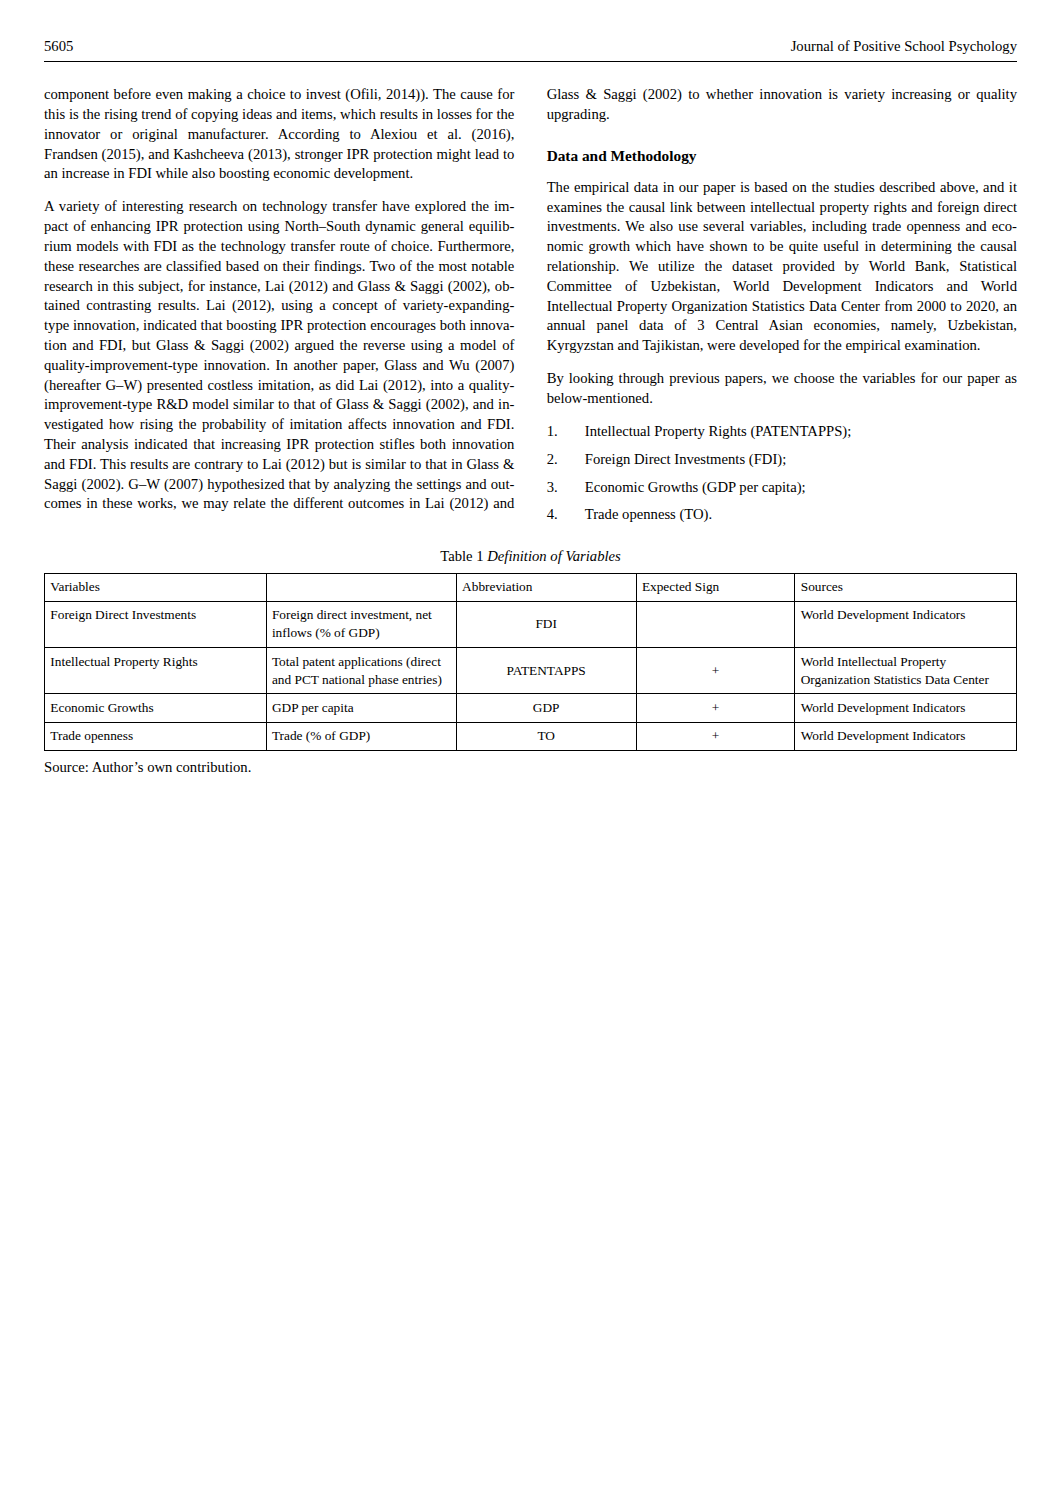5605 Journal of Positive School Psychology
component before even making a choice to invest (Ofili, 2014)). The cause for this is the rising trend of copying ideas and items, which results in losses for the innovator or original manufacturer. According to Alexiou et al. (2016), Frandsen (2015), and Kashcheeva (2013), stronger IPR protection might lead to an increase in FDI while also boosting economic development.
A variety of interesting research on technology transfer have explored the impact of enhancing IPR protection using North–South dynamic general equilibrium models with FDI as the technology transfer route of choice. Furthermore, these researches are classified based on their findings. Two of the most notable research in this subject, for instance, Lai (2012) and Glass & Saggi (2002), obtained contrasting results. Lai (2012), using a concept of variety-expanding-type innovation, indicated that boosting IPR protection encourages both innovation and FDI, but Glass & Saggi (2002) argued the reverse using a model of quality-improvement-type innovation. In another paper, Glass and Wu (2007) (hereafter G–W) presented costless imitation, as did Lai (2012), into a quality-improvement-type R&D model similar to that of Glass & Saggi (2002), and investigated how rising the probability of imitation affects innovation and FDI. Their analysis indicated that increasing IPR protection stifles both innovation and FDI. This results are contrary to Lai (2012) but is similar to that in Glass & Saggi (2002). G–W (2007) hypothesized that by analyzing the settings and outcomes in these works, we may relate the different outcomes in Lai (2012) and Glass & Saggi (2002) to whether innovation is variety increasing or quality upgrading.
Data and Methodology
The empirical data in our paper is based on the studies described above, and it examines the causal link between intellectual property rights and foreign direct investments. We also use several variables, including trade openness and economic growth which have shown to be quite useful in determining the causal relationship. We utilize the dataset provided by World Bank, Statistical Committee of Uzbekistan, World Development Indicators and World Intellectual Property Organization Statistics Data Center from 2000 to 2020, an annual panel data of 3 Central Asian economies, namely, Uzbekistan, Kyrgyzstan and Tajikistan, were developed for the empirical examination.
By looking through previous papers, we choose the variables for our paper as below-mentioned.
Intellectual Property Rights (PATENTAPPS);
Foreign Direct Investments (FDI);
Economic Growths (GDP per capita);
Trade openness (TO).
Table 1 Definition of Variables
| Variables | | Abbreviation | Expected Sign | Sources |
| --- | --- | --- | --- | --- |
| Foreign Direct Investments | Foreign direct investment, net inflows (% of GDP) | FDI | | World Development Indicators |
| Intellectual Property Rights | Total patent applications (direct and PCT national phase entries) | PATENTAPPS | + | World Intellectual Property Organization Statistics Data Center |
| Economic Growths | GDP per capita | GDP | + | World Development Indicators |
| Trade openness | Trade (% of GDP) | TO | + | World Development Indicators |
Source: Author’s own contribution.